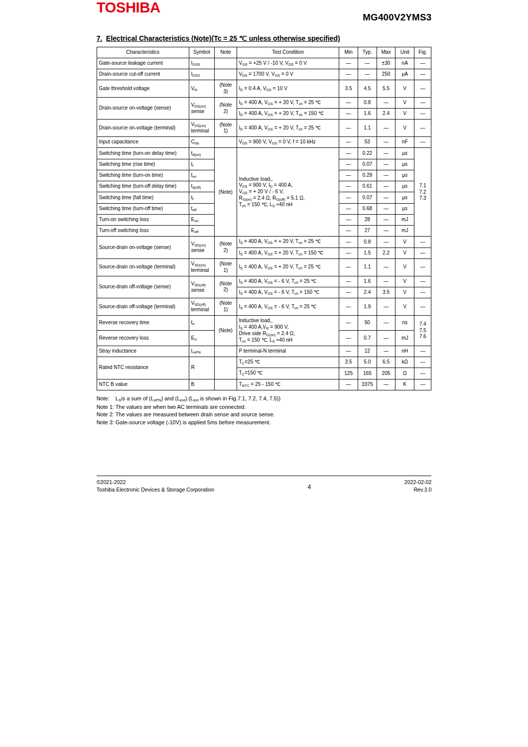TOSHIBA
MG400V2YMS3
7. Electrical Characteristics (Note)(Tc = 25 ℃ unless otherwise specified)
| Characteristics | Symbol | Note | Test Condition | Min | Typ. | Max | Unit | Fig. |
| --- | --- | --- | --- | --- | --- | --- | --- | --- |
| Gate-source leakage current | I GSS | | V GS = +25 V / -10 V, V DS = 0 V | — | — | ±30 | nA | — |
| Drain-source cut-off current | I DSS | | V DS = 1700 V, V GS = 0 V | — | — | 250 | μA | — |
| Gate threshold voltage | V th | (Note 3) | I D = 0.4 A, V DS = 10 V | 3.5 | 4.5 | 5.5 | V | — |
| Drain-source on-voltage (sense) | V DS(on) sense | (Note 2) | I D = 400 A, V GS = + 20 V, T ch = 25 ℃ | — | 0.8 | — | V | — |
| I D = 400 A, V GS = + 20 V, T ch = 150 ℃ | — | 1.6 | 2.4 | V | — |
| Drain-source on-voltage (terminal) | V DS(on) terminal | (Note 1) | I D = 400 A, V GS = + 20 V, T ch = 25 ℃ | — | 1.1 | — | V | — |
| Input capacitance | C iss | | V DS = 900 V, V GS = 0 V, f = 10 kHz | — | 53 | — | nF | — |
| Switching time (turn-on delay time) | t d(on) | (Note) | Inductive load,, V DS = 900 V, I D = 400 A, V GS = + 20 V / - 6 V, R G(on) = 2.4 Ω, R G(off) = 5.1 Ω, T ch = 150 ℃, L S ≈40 nH | — | 0.22 | — | μs | 7.1 7.2 7.3 |
| Switching time (rise time) | t r | — | 0.07 | — | μs |
| Switching time (turn-on time) | t on | — | 0.29 | — | μs |
| Switching time (turn-off delay time) | t d(off) | — | 0.61 | — | μs |
| Switching time (fall time) | t f | — | 0.07 | — | μs |
| Switching time (turn-off time) | t off | — | 0.68 | — | μs |
| Turn-on switching loss | E on | — | 28 | — | mJ |
| Turn-off switching loss | E off | — | 27 | — | mJ |
| Source-drain on-voltage (sense) | V SD(on) sense | (Note 2) | I S = 400 A, V GS = + 20 V, T ch = 25 ℃ | — | 0.8 | — | V | — |
| I S = 400 A, V GS = + 20 V, T ch = 150 ℃ | — | 1.5 | 2.2 | V | — |
| Source-drain on-voltage (terminal) | V SD(on) terminal | (Note 1) | I S = 400 A, V GS = + 20 V, T ch = 25 ℃ | — | 1.1 | — | V | — |
| Source-drain off-voltage (sense) | V SD(off) sense | (Note 2) | I S = 400 A, V GS = - 6 V, T ch = 25 ℃ | — | 1.6 | — | V | — |
| I S = 400 A, V GS = - 6 V, T ch = 150 ℃ | — | 2.4 | 3.5 | V | — |
| Source-drain off-voltage (terminal) | V SD(off) terminal | (Note 1) | I S = 400 A, V GS = - 6 V, T ch = 25 ℃ | — | 1.9 | — | V | — |
| Reverse recovery time | t rr | (Note) | Inductive load,, I S = 400 A,V R = 900 V, Drive side R G(on) = 2.4 Ω, T ch = 150 ℃, L S ≈40 nH | — | 50 | — | ns | 7.4 7.5 7.6 |
| Reverse recovery loss | E rr | — | 0.7 | — | mJ |
| Stray inductance | L sPN | | P terminal-N terminal | — | 12 | — | nH | — |
| Rated NTC resistance | R | | T C =25 ℃ | 3.5 | 5.0 | 6.5 | kΩ | — |
| T C =150 ℃ | 125 | 165 | 205 | Ω | — |
| NTC B value | B | | T NTC = 25 - 150 ℃ | — | 3375 | — | K | — |
Note: LSis a sum of (LsPN) and (Lext).(Lext is shown in Fig.7.1, 7.2, 7.4, 7.5))
Note 1: The values are when two AC terminals are connected.
Note 2: The values are measured between drain sense and source sense.
Note 3: Gate-source voltage (-10V) is applied 5ms before measurement.
©2021-2022
Toshiba Electronic Devices & Storage Corporation
4
2022-02-02
Rev.3.0